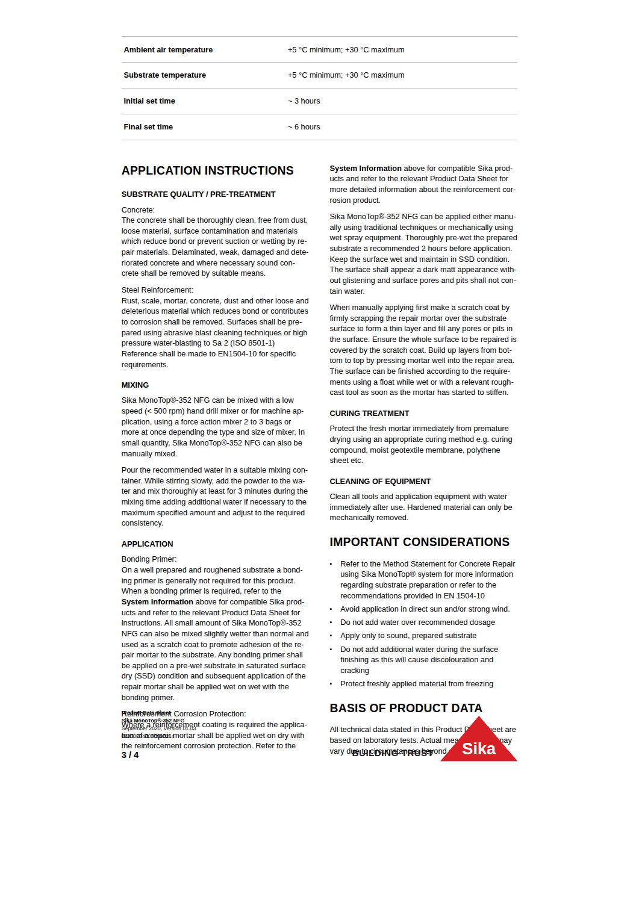| Ambient air temperature | +5 °C minimum; +30 °C maximum |
| Substrate temperature | +5 °C minimum; +30 °C maximum |
| Initial set time | ~ 3 hours |
| Final set time | ~ 6 hours |
APPLICATION INSTRUCTIONS
SUBSTRATE QUALITY / PRE-TREATMENT
Concrete:
The concrete shall be thoroughly clean, free from dust, loose material, surface contamination and materials which reduce bond or prevent suction or wetting by repair materials. Delaminated, weak, damaged and deteriorated concrete and where necessary sound concrete shall be removed by suitable means.
Steel Reinforcement:
Rust, scale, mortar, concrete, dust and other loose and deleterious material which reduces bond or contributes to corrosion shall be removed. Surfaces shall be prepared using abrasive blast cleaning techniques or high pressure water-blasting to Sa 2 (ISO 8501-1) Reference shall be made to EN1504-10 for specific requirements.
MIXING
Sika MonoTop®-352 NFG can be mixed with a low speed (< 500 rpm) hand drill mixer or for machine application, using a force action mixer 2 to 3 bags or more at once depending the type and size of mixer. In small quantity, Sika MonoTop®-352 NFG can also be manually mixed.
Pour the recommended water in a suitable mixing container. While stirring slowly, add the powder to the water and mix thoroughly at least for 3 minutes during the mixing time adding additional water if necessary to the maximum specified amount and adjust to the required consistency.
APPLICATION
Bonding Primer:
On a well prepared and roughened substrate a bonding primer is generally not required for this product. When a bonding primer is required, refer to the System Information above for compatible Sika products and refer to the relevant Product Data Sheet for instructions. All small amount of Sika MonoTop®-352 NFG can also be mixed slightly wetter than normal and used as a scratch coat to promote adhesion of the repair mortar to the substrate. Any bonding primer shall be applied on a pre-wet substrate in saturated surface dry (SSD) condition and subsequent application of the repair mortar shall be applied wet on wet with the bonding primer.
Reinforcement Corrosion Protection:
Where a reinforcement coating is required the application of a repair mortar shall be applied wet on dry with the reinforcement corrosion protection. Refer to the System Information above for compatible Sika products and refer to the relevant Product Data Sheet for more detailed information about the reinforcement corrosion product.
Sika MonoTop®-352 NFG can be applied either manually using traditional techniques or mechanically using wet spray equipment. Thoroughly pre-wet the prepared substrate a recommended 2 hours before application. Keep the surface wet and maintain in SSD condition. The surface shall appear a dark matt appearance without glistening and surface pores and pits shall not contain water.
When manually applying first make a scratch coat by firmly scrapping the repair mortar over the substrate surface to form a thin layer and fill any pores or pits in the surface. Ensure the whole surface to be repaired is covered by the scratch coat. Build up layers from bottom to top by pressing mortar well into the repair area. The surface can be finished according to the requirements using a float while wet or with a relevant rough-cast tool as soon as the mortar has started to stiffen.
CURING TREATMENT
Protect the fresh mortar immediately from premature drying using an appropriate curing method e.g. curing compound, moist geotextile membrane, polythene sheet etc.
CLEANING OF EQUIPMENT
Clean all tools and application equipment with water immediately after use. Hardened material can only be mechanically removed.
IMPORTANT CONSIDERATIONS
Refer to the Method Statement for Concrete Repair using Sika MonoTop® system for more information regarding substrate preparation or refer to the recommendations provided in EN 1504-10
Avoid application in direct sun and/or strong wind.
Do not add water over recommended dosage
Apply only to sound, prepared substrate
Do not add additional water during the surface finishing as this will cause discolouration and cracking
Protect freshly applied material from freezing
BASIS OF PRODUCT DATA
All technical data stated in this Product Data Sheet are based on laboratory tests. Actual measured data may vary due to circumstances beyond our control.
Product Data Sheet
Sika MonoTop®-352 NFG
September 2020, Version 01.03
020302040030000214
3 / 4
BUILDING TRUST
Sika ®